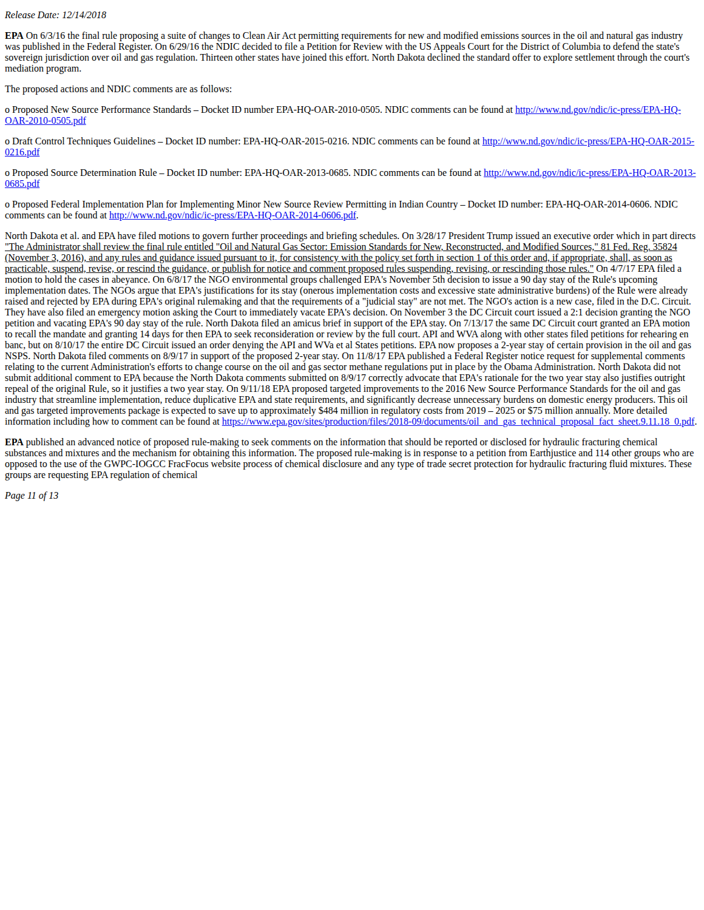Release Date: 12/14/2018
EPA On 6/3/16 the final rule proposing a suite of changes to Clean Air Act permitting requirements for new and modified emissions sources in the oil and natural gas industry was published in the Federal Register. On 6/29/16 the NDIC decided to file a Petition for Review with the US Appeals Court for the District of Columbia to defend the state's sovereign jurisdiction over oil and gas regulation. Thirteen other states have joined this effort. North Dakota declined the standard offer to explore settlement through the court's mediation program.
The proposed actions and NDIC comments are as follows:
o Proposed New Source Performance Standards – Docket ID number EPA-HQ-OAR-2010-0505. NDIC comments can be found at http://www.nd.gov/ndic/ic-press/EPA-HQ-OAR-2010-0505.pdf
o Draft Control Techniques Guidelines – Docket ID number: EPA-HQ-OAR-2015-0216. NDIC comments can be found at http://www.nd.gov/ndic/ic-press/EPA-HQ-OAR-2015-0216.pdf
o Proposed Source Determination Rule – Docket ID number: EPA-HQ-OAR-2013-0685. NDIC comments can be found at http://www.nd.gov/ndic/ic-press/EPA-HQ-OAR-2013-0685.pdf
o Proposed Federal Implementation Plan for Implementing Minor New Source Review Permitting in Indian Country – Docket ID number: EPA-HQ-OAR-2014-0606. NDIC comments can be found at http://www.nd.gov/ndic/ic-press/EPA-HQ-OAR-2014-0606.pdf.
North Dakota et al. and EPA have filed motions to govern further proceedings and briefing schedules. On 3/28/17 President Trump issued an executive order which in part directs "The Administrator shall review the final rule entitled "Oil and Natural Gas Sector: Emission Standards for New, Reconstructed, and Modified Sources," 81 Fed. Reg. 35824 (November 3, 2016), and any rules and guidance issued pursuant to it, for consistency with the policy set forth in section 1 of this order and, if appropriate, shall, as soon as practicable, suspend, revise, or rescind the guidance, or publish for notice and comment proposed rules suspending, revising, or rescinding those rules." On 4/7/17 EPA filed a motion to hold the cases in abeyance. On 6/8/17 the NGO environmental groups challenged EPA's November 5th decision to issue a 90 day stay of the Rule's upcoming implementation dates. The NGOs argue that EPA's justifications for its stay (onerous implementation costs and excessive state administrative burdens) of the Rule were already raised and rejected by EPA during EPA's original rulemaking and that the requirements of a "judicial stay" are not met. The NGO's action is a new case, filed in the D.C. Circuit. They have also filed an emergency motion asking the Court to immediately vacate EPA's decision. On November 3 the DC Circuit court issued a 2:1 decision granting the NGO petition and vacating EPA's 90 day stay of the rule. North Dakota filed an amicus brief in support of the EPA stay. On 7/13/17 the same DC Circuit court granted an EPA motion to recall the mandate and granting 14 days for then EPA to seek reconsideration or review by the full court. API and WVA along with other states filed petitions for rehearing en banc, but on 8/10/17 the entire DC Circuit issued an order denying the API and WVa et al States petitions. EPA now proposes a 2-year stay of certain provision in the oil and gas NSPS. North Dakota filed comments on 8/9/17 in support of the proposed 2-year stay. On 11/8/17 EPA published a Federal Register notice request for supplemental comments relating to the current Administration's efforts to change course on the oil and gas sector methane regulations put in place by the Obama Administration. North Dakota did not submit additional comment to EPA because the North Dakota comments submitted on 8/9/17 correctly advocate that EPA's rationale for the two year stay also justifies outright repeal of the original Rule, so it justifies a two year stay. On 9/11/18 EPA proposed targeted improvements to the 2016 New Source Performance Standards for the oil and gas industry that streamline implementation, reduce duplicative EPA and state requirements, and significantly decrease unnecessary burdens on domestic energy producers. This oil and gas targeted improvements package is expected to save up to approximately $484 million in regulatory costs from 2019 – 2025 or $75 million annually. More detailed information including how to comment can be found at https://www.epa.gov/sites/production/files/2018-09/documents/oil_and_gas_technical_proposal_fact_sheet.9.11.18_0.pdf.
EPA published an advanced notice of proposed rule-making to seek comments on the information that should be reported or disclosed for hydraulic fracturing chemical substances and mixtures and the mechanism for obtaining this information. The proposed rule-making is in response to a petition from Earthjustice and 114 other groups who are opposed to the use of the GWPC-IOGCC FracFocus website process of chemical disclosure and any type of trade secret protection for hydraulic fracturing fluid mixtures. These groups are requesting EPA regulation of chemical
Page 11 of 13